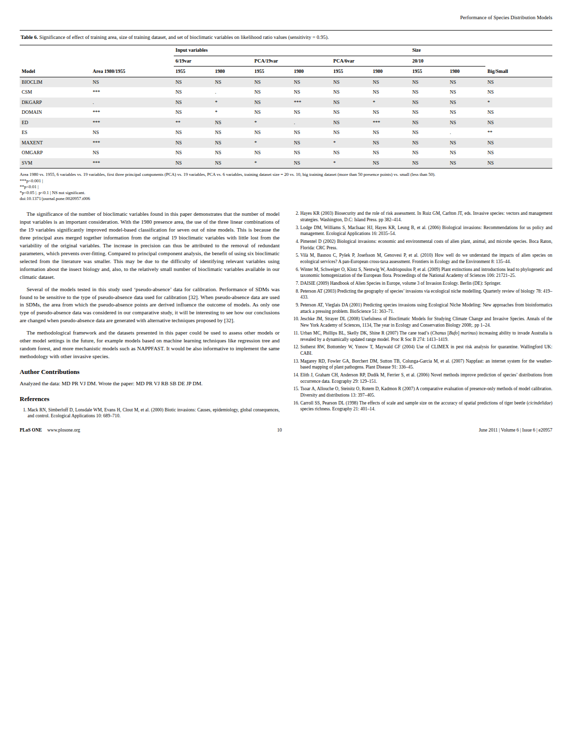Performance of Species Distribution Models
Table 6. Significance of effect of training area, size of training dataset, and set of bioclimatic variables on likelihood ratio values (sensitivity = 0.95).
| Model | Area 1980/1955 | Input variables | Size |
| --- | --- | --- | --- |
| 6/19var | PCA/19var | PCA/6var | 20/10 | Big/Small |
| 1955 | 1980 | 1955 | 1980 | 1955 | 1980 | 1955 | 1980 |
| BIOCLIM | NS | NS | NS | NS | NS | NS | NS | NS | NS | NS |
| CSM | *** | NS | . | NS | NS | NS | NS | NS | NS | NS |
| DKGARP | . | NS | * | NS | *** | NS | * | NS | NS | * |
| DOMAIN | *** | NS | * | NS | NS | NS | NS | NS | NS | NS |
| ED | *** | ** | NS | * | . | NS | *** | NS | NS | NS |
| ES | NS | NS | NS | NS | NS | NS | NS | NS | . | ** |
| MAXENT | *** | NS | NS | * | NS | * | NS | NS | NS | NS |
| OMGARP | NS | NS | NS | NS | NS | NS | NS | NS | NS | NS |
| SVM | *** | NS | NS | * | NS | * | NS | NS | NS | NS |
Area 1980 vs. 1955, 6 variables vs. 19 variables, first three principal components (PCA) vs. 19 variables, PCA vs. 6 variables, training dataset size = 20 vs. 10, big training dataset (more than 50 presence points) vs. small (less than 50).
***p<0.001 |
**p<0.01 |
*p<0.05 |. p<0.1 | NS not significant.
doi:10.1371/journal.pone.0020957.t006
The significance of the number of bioclimatic variables found in this paper demonstrates that the number of model input variables is an important consideration. With the 1980 presence area, the use of the three linear combinations of the 19 variables significantly improved model-based classification for seven out of nine models. This is because the three principal axes merged together information from the original 19 bioclimatic variables with little lost from the variability of the original variables. The increase in precision can thus be attributed to the removal of redundant parameters, which prevents over-fitting. Compared to principal component analysis, the benefit of using six bioclimatic selected from the literature was smaller. This may be due to the difficulty of identifying relevant variables using information about the insect biology and, also, to the relatively small number of bioclimatic variables available in our climatic dataset.
Several of the models tested in this study used ‘pseudo-absence’ data for calibration. Performance of SDMs was found to be sensitive to the type of pseudo-absence data used for calibration [32]. When pseudo-absence data are used in SDMs, the area from which the pseudo-absence points are derived influence the outcome of models. As only one type of pseudo-absence data was considered in our comparative study, it will be interesting to see how our conclusions are changed when pseudo-absence data are generated with alternative techniques proposed by [32].
The methodological framework and the datasets presented in this paper could be used to assess other models or other model settings in the future, for example models based on machine learning techniques like regression tree and random forest, and more mechanistic models such as NAPPFAST. It would be also informative to implement the same methodology with other invasive species.
Author Contributions
Analyzed the data: MD PR VJ DM. Wrote the paper: MD PR VJ RB SB DE JP DM.
References
Mack RN, Simberloff D, Lonsdale WM, Evans H, Clout M, et al. (2000) Biotic invasions: Causes, epidemiology, global consequences, and control. Ecological Applications 10: 689–710.
Hayes KR (2003) Biosecurity and the role of risk assessment. In Ruiz GM, Carlton JT, eds. Invasive species: vectors and management strategies. Washington, D.C: Island Press. pp 382–414.
Lodge DM, Williams S, MacIsaac HJ, Hayes KR, Leung B, et al. (2006) Biological invasions: Recommendations for us policy and management. Ecological Applications 16: 2035–54.
Pimentel D (2002) Biological invasions: economic and environmental costs of alien plant, animal, and microbe species. Boca Raton, Florida: CRC Press.
Vilà M, Basnou C, Pyšek P, Josefsson M, Genovesi P, et al. (2010) How well do we understand the impacts of alien species on ecological services? A pan-European cross-taxa assessment. Frontiers in Ecology and the Environment 8: 135–44.
Winter M, Schweiger O, Klotz S, Nentwig W, Andriopoulos P, et al. (2009) Plant extinctions and introductions lead to phylogenetic and taxonomic homogenization of the European flora. Proceedings of the National Academy of Sciences 106: 21721–25.
DAISIE (2009) Handbook of Alien Species in Europe, volume 3 of Invasion Ecology. Berlin (DE): Springer.
Peterson AT (2003) Predicting the geography of species’ invasions via ecological niche modelling. Quarterly review of biology 78: 419–433.
Peterson AT, Vieglais DA (2001) Predicting species invasions using Ecological Niche Modeling: New approaches from bioinformatics attack a pressing problem. BioScience 51: 363–71.
Jeschke JM, Strayer DL (2008) Usefulness of Bioclimatic Models for Studying Climate Change and Invasive Species. Annals of the New York Academy of Sciences, 1134, The year in Ecology and Conservation Biology 2008;. pp 1–24.
Urban MC, Phillips BL, Skelly DK, Shine R (2007) The cane toad’s (Chanus [Bufo] marinus) increasing ability to invade Australia is revealed by a dynamically updated range model. Proc R Soc B 274: 1413–1419.
Sutherst RW, Bottomley W, Yonow T, Maywald GF (2004) Use of CLIMEX in pest risk analysis for quarantine. Wallingford UK: CABI.
Magarey RD, Fowler GA, Borchert DM, Sutton TB, Colunga-Garcia M, et al. (2007) Nappfast: an internet system for the weather-based mapping of plant pathogens. Plant Disease 91: 336–45.
Elith J, Graham CH, Anderson RP, Dudík M, Ferrier S, et al. (2006) Novel methods improve prediction of species’ distributions from occurrence data. Ecography 29: 129–151.
Tsoar A, Allouche O, Steinitz O, Rotem D, Kadmon R (2007) A comparative evaluation of presence-only methods of model calibration. Diversity and distributions 13: 397–405.
Carroll SS, Pearson DL (1998) The effects of scale and sample size on the accuracy of spatial predictions of tiger beetle (cicindelidae) species richness. Ecography 21: 401–14.
PLoS ONE www.plosone.org
10
June 2011 | Volume 6 | Issue 6 | e20957